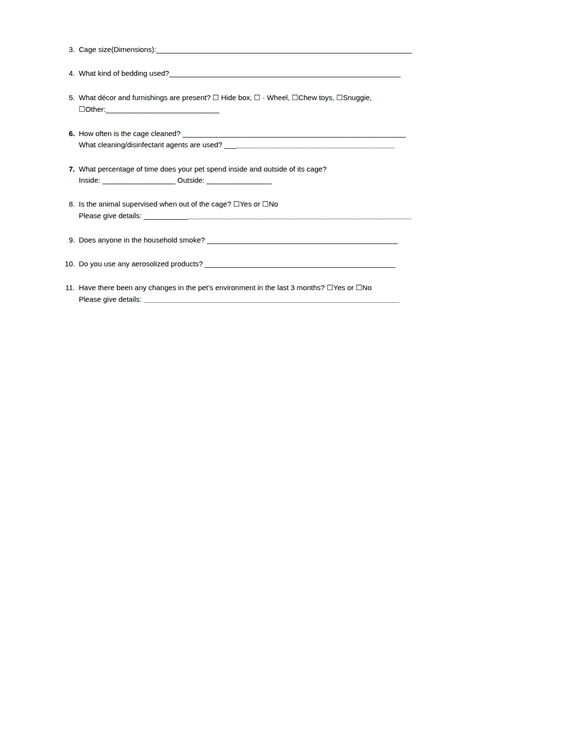3. Cage size(Dimensions):_______________________________________________________________
4. What kind of bedding used?_________________________________________________________
5. What décor and furnishings are present? ☐ Hide box, ☐ · Wheel, ☐Chew toys, ☐Snuggie, ☐Other:____________________________
6. How often is the cage cleaned? _______________________________________________________ What cleaning/disinfectant agents are used? __________________________________________
7. What percentage of time does your pet spend inside and outside of its cage? Inside: __________________ Outside: ________________
8. Is the animal supervised when out of the cage? ☐Yes or ☐No Please give details: __________________________________________________________________
9. Does anyone in the household smoke? _______________________________________________
10. Do you use any aerosolized products? _______________________________________________
11. Have there been any changes in the pet’s environment in the last 3 months? ☐Yes or ☐No Please give details: _______________________________________________________________